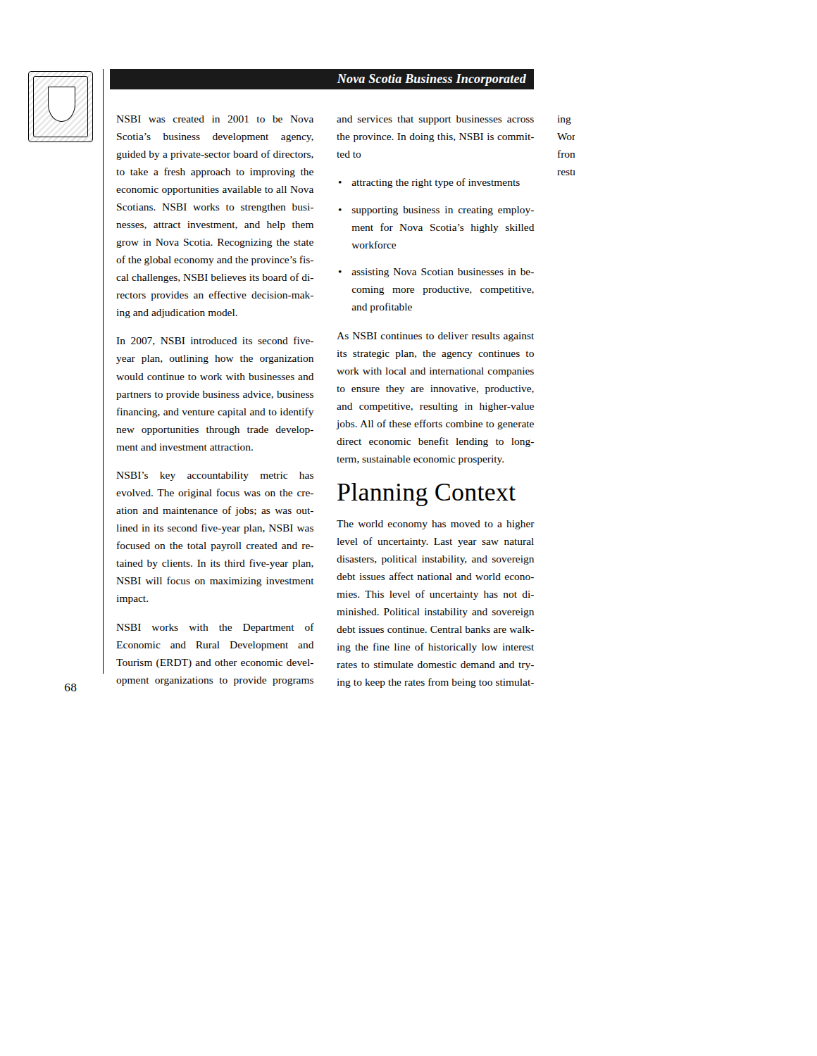Nova Scotia Business Incorporated
68
NSBI was created in 2001 to be Nova Scotia’s business development agency, guided by a private-sector board of directors, to take a fresh approach to improving the economic opportunities available to all Nova Scotians. NSBI works to strengthen businesses, attract investment, and help them grow in Nova Scotia. Recognizing the state of the global economy and the province’s fiscal challenges, NSBI believes its board of directors provides an effective decision-making and adjudication model.
In 2007, NSBI introduced its second five-year plan, outlining how the organization would continue to work with businesses and partners to provide business advice, business financing, and venture capital and to identify new opportunities through trade development and investment attraction.
NSBI’s key accountability metric has evolved. The original focus was on the creation and maintenance of jobs; as was outlined in its second five-year plan, NSBI was focused on the total payroll created and retained by clients. In its third five-year plan, NSBI will focus on maximizing investment impact.
NSBI works with the Department of Economic and Rural Development and Tourism (ERDT) and other economic development organizations to provide programs and services that support businesses across the province. In doing this, NSBI is committed to
attracting the right type of investments
supporting business in creating employment for Nova Scotia’s highly skilled workforce
assisting Nova Scotian businesses in becoming more productive, competitive, and profitable
As NSBI continues to deliver results against its strategic plan, the agency continues to work with local and international companies to ensure they are innovative, productive, and competitive, resulting in higher-value jobs. All of these efforts combine to generate direct economic benefit lending to long-term, sustainable economic prosperity.
Planning Context
The world economy has moved to a higher level of uncertainty. Last year saw natural disasters, political instability, and sovereign debt issues affect national and world economies. This level of uncertainty has not diminished. Political instability and sovereign debt issues continue. Central banks are walking the fine line of historically low interest rates to stimulate domestic demand and trying to keep the rates from being too stimulating for inflation and personal debt levels. World-wide, governments have moved away from stimulus spending and towards fiscal restraint.